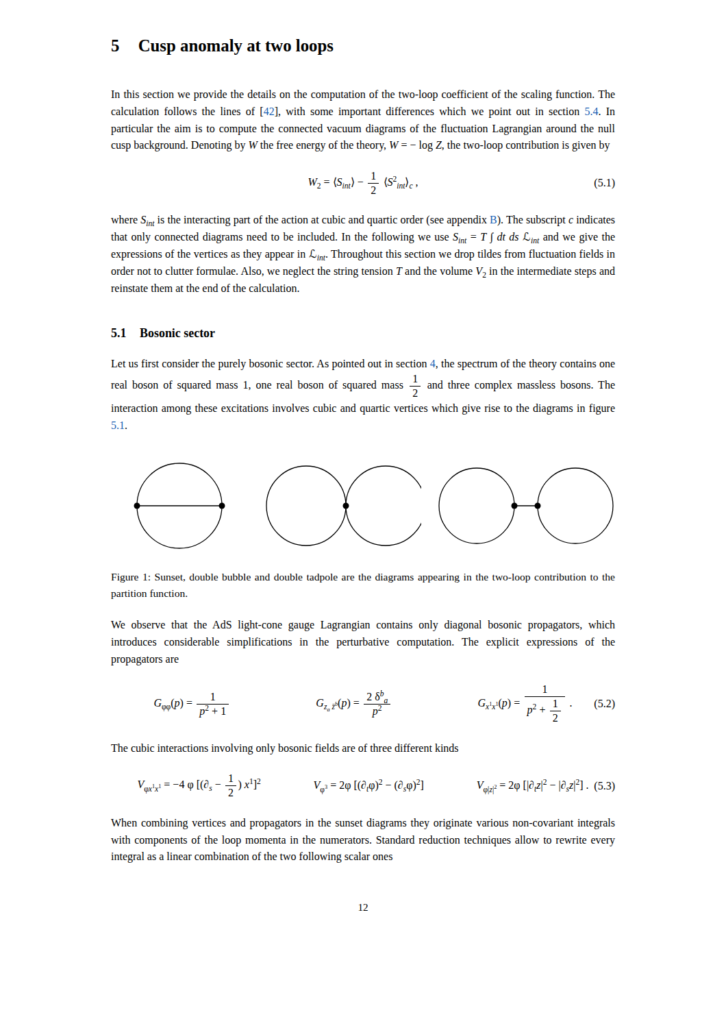5 Cusp anomaly at two loops
In this section we provide the details on the computation of the two-loop coefficient of the scaling function. The calculation follows the lines of [42], with some important differences which we point out in section 5.4. In particular the aim is to compute the connected vacuum diagrams of the fluctuation Lagrangian around the null cusp background. Denoting by W the free energy of the theory, W = − log Z, the two-loop contribution is given by
W2 = ⟨Sint⟩ − 12 ⟨S2int⟩c , (5.1)
where Sint is the interacting part of the action at cubic and quartic order (see appendix B). The subscript c indicates that only connected diagrams need to be included. In the following we use Sint = T ∫ dt ds ℒint and we give the expressions of the vertices as they appear in ℒint. Throughout this section we drop tildes from fluctuation fields in order not to clutter formulae. Also, we neglect the string tension T and the volume V2 in the intermediate steps and reinstate them at the end of the calculation.
5.1 Bosonic sector
Let us first consider the purely bosonic sector. As pointed out in section 4, the spectrum of the theory contains one real boson of squared mass 1, one real boson of squared mass 12 and three complex massless bosons. The interaction among these excitations involves cubic and quartic vertices which give rise to the diagrams in figure 5.1.
Figure 1: Sunset, double bubble and double tadpole are the diagrams appearing in the two-loop contribution to the partition function.
We observe that the AdS light-cone gauge Lagrangian contains only diagonal bosonic propagators, which introduces considerable simplifications in the perturbative computation. The explicit expressions of the propagators are
Gφφ(p) = 1 p2 + 1 Gza z̄b(p) = 2 δba p2 Gx1x1(p) = 1 p2 + 12 . (5.2)
The cubic interactions involving only bosonic fields are of three different kinds
Vφx1x1 = −4 φ [(∂s − 12) x1]2 Vφ3 = 2φ [(∂tφ)2 − (∂sφ)2] Vφ|z|2 = 2φ [|∂tz|2 − |∂sz|2] . (5.3)
When combining vertices and propagators in the sunset diagrams they originate various non-covariant integrals with components of the loop momenta in the numerators. Standard reduction techniques allow to rewrite every integral as a linear combination of the two following scalar ones
12